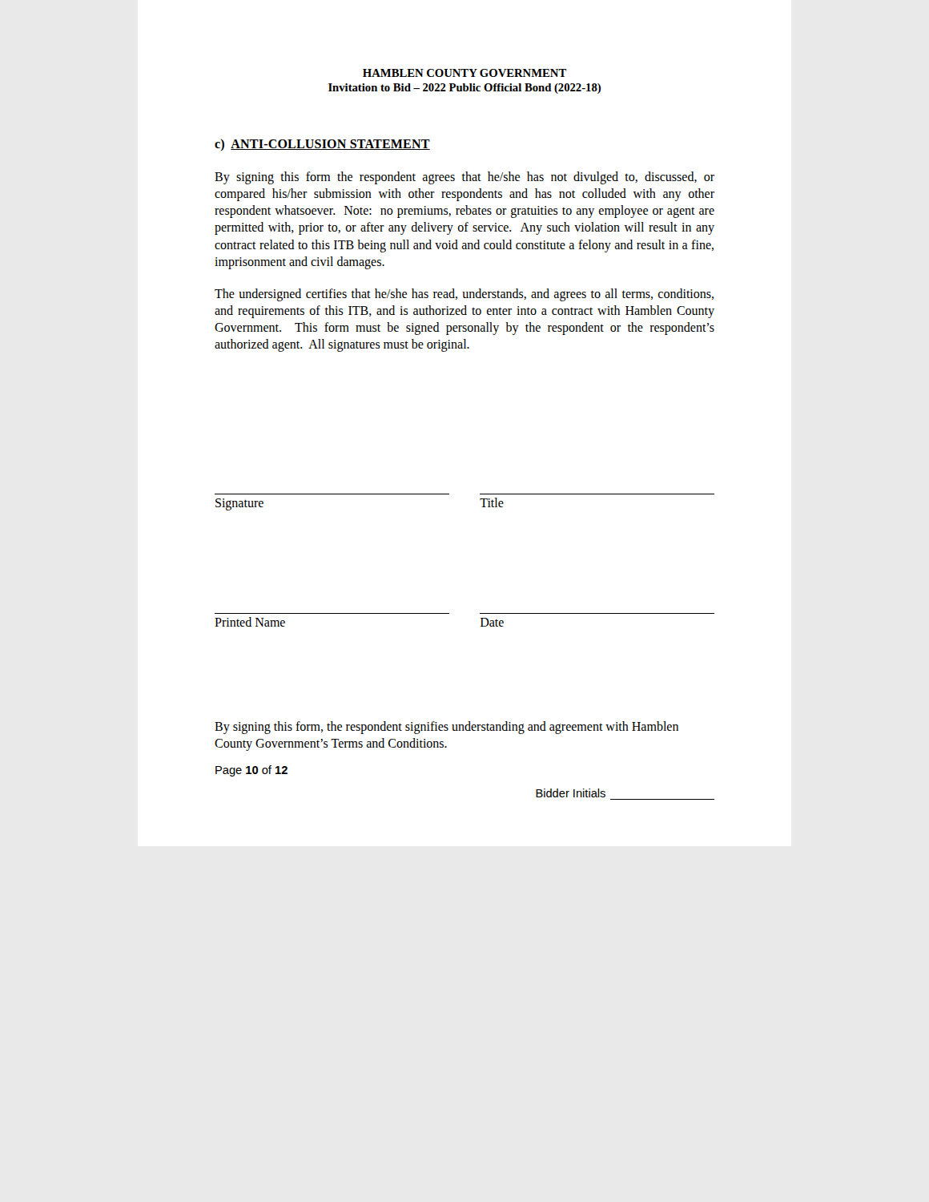HAMBLEN COUNTY GOVERNMENT
Invitation to Bid – 2022 Public Official Bond (2022-18)
c) ANTI-COLLUSION STATEMENT
By signing this form the respondent agrees that he/she has not divulged to, discussed, or compared his/her submission with other respondents and has not colluded with any other respondent whatsoever. Note: no premiums, rebates or gratuities to any employee or agent are permitted with, prior to, or after any delivery of service. Any such violation will result in any contract related to this ITB being null and void and could constitute a felony and result in a fine, imprisonment and civil damages.
The undersigned certifies that he/she has read, understands, and agrees to all terms, conditions, and requirements of this ITB, and is authorized to enter into a contract with Hamblen County Government. This form must be signed personally by the respondent or the respondent’s authorized agent. All signatures must be original.
Signature
Title
Printed Name
Date
By signing this form, the respondent signifies understanding and agreement with Hamblen County Government’s Terms and Conditions.
Page 10 of 12
Bidder Initials